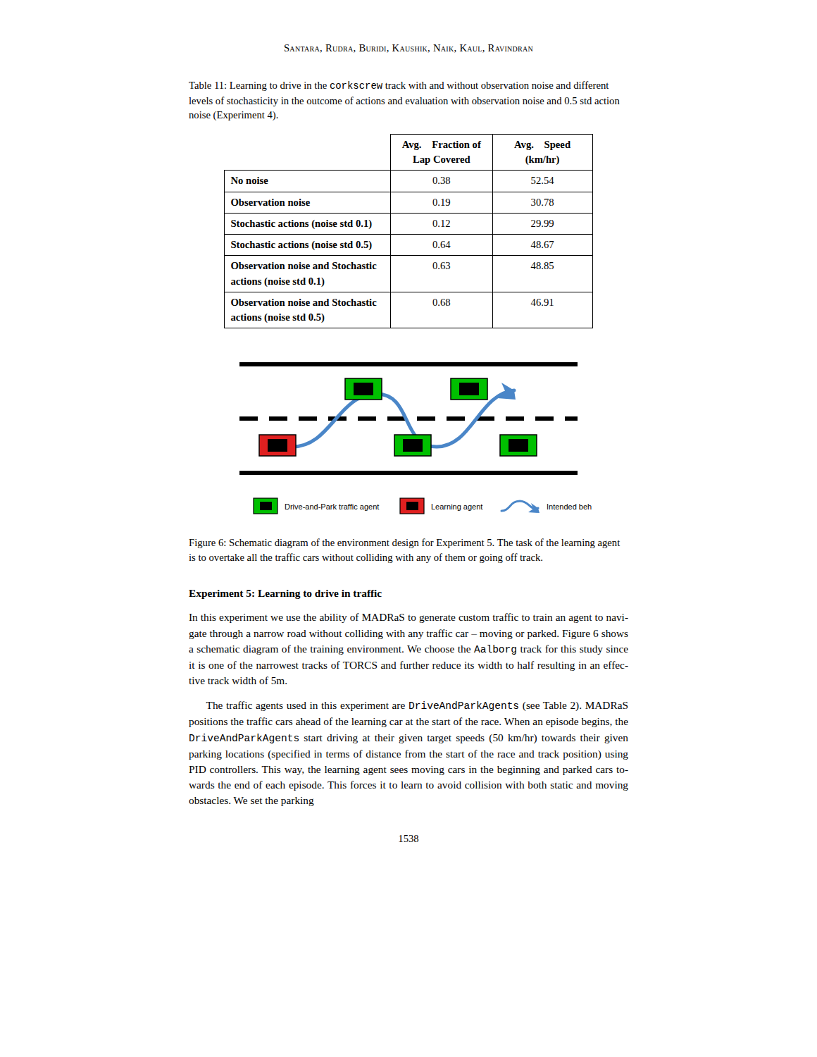Santara, Rudra, Buridi, Kaushik, Naik, Kaul, Ravindran
Table 11: Learning to drive in the corkscrew track with and without observation noise and different levels of stochasticity in the outcome of actions and evaluation with observation noise and 0.5 std action noise (Experiment 4).
| | Avg. Fraction of Lap Covered | Avg. Speed (km/hr) |
| --- | --- | --- |
| No noise | 0.38 | 52.54 |
| Observation noise | 0.19 | 30.78 |
| Stochastic actions (noise std 0.1) | 0.12 | 29.99 |
| Stochastic actions (noise std 0.5) | 0.64 | 48.67 |
| Observation noise and Stochastic actions (noise std 0.1) | 0.63 | 48.85 |
| Observation noise and Stochastic actions (noise std 0.5) | 0.68 | 46.91 |
Drive-and-Park traffic agent Learning agent Intended behavior
Figure 6: Schematic diagram of the environment design for Experiment 5. The task of the learning agent is to overtake all the traffic cars without colliding with any of them or going off track.
Experiment 5: Learning to drive in traffic
In this experiment we use the ability of MADRaS to generate custom traffic to train an agent to navigate through a narrow road without colliding with any traffic car – moving or parked. Figure 6 shows a schematic diagram of the training environment. We choose the Aalborg track for this study since it is one of the narrowest tracks of TORCS and further reduce its width to half resulting in an effective track width of 5m.
The traffic agents used in this experiment are DriveAndParkAgents (see Table 2). MADRaS positions the traffic cars ahead of the learning car at the start of the race. When an episode begins, the DriveAndParkAgents start driving at their given target speeds (50 km/hr) towards their given parking locations (specified in terms of distance from the start of the race and track position) using PID controllers. This way, the learning agent sees moving cars in the beginning and parked cars towards the end of each episode. This forces it to learn to avoid collision with both static and moving obstacles. We set the parking
1538